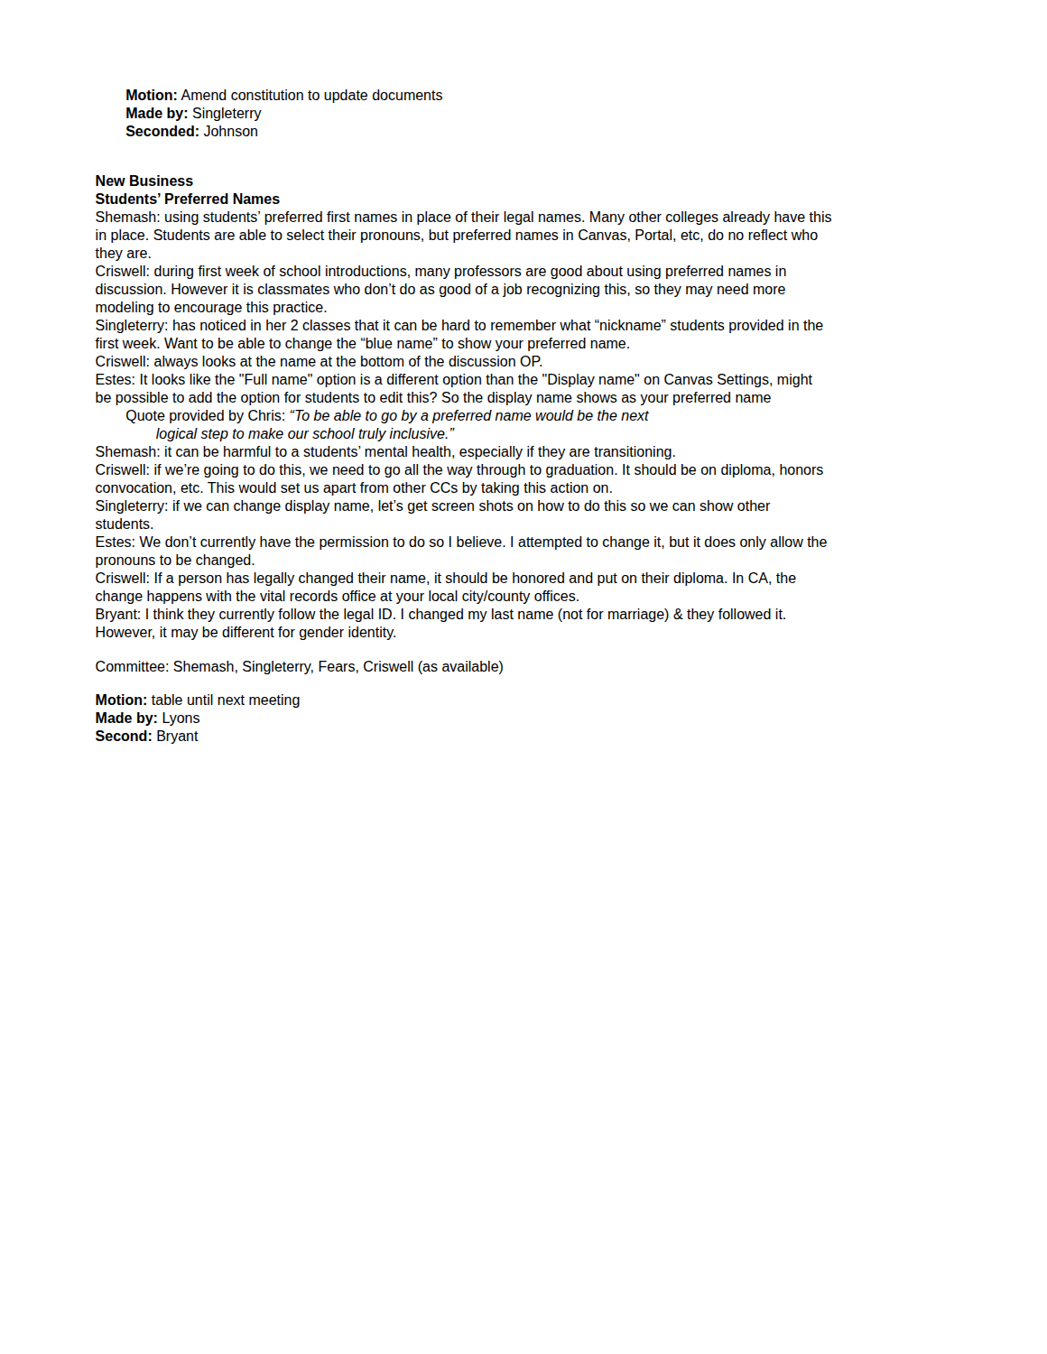Motion: Amend constitution to update documents
Made by: Singleterry
Seconded: Johnson
New Business
Students’ Preferred Names
Shemash: using students’ preferred first names in place of their legal names. Many other colleges already have this in place. Students are able to select their pronouns, but preferred names in Canvas, Portal, etc, do no reflect who they are.
Criswell: during first week of school introductions, many professors are good about using preferred names in discussion. However it is classmates who don’t do as good of a job recognizing this, so they may need more modeling to encourage this practice.
Singleterry: has noticed in her 2 classes that it can be hard to remember what “nickname” students provided in the first week. Want to be able to change the “blue name” to show your preferred name.
Criswell: always looks at the name at the bottom of the discussion OP.
Estes: It looks like the "Full name" option is a different option than the "Display name" on Canvas Settings, might be possible to add the option for students to edit this? So the display name shows as your preferred name
Quote provided by Chris: “To be able to go by a preferred name would be the next
logical step to make our school truly inclusive.”
Shemash: it can be harmful to a students’ mental health, especially if they are transitioning.
Criswell: if we’re going to do this, we need to go all the way through to graduation. It should be on diploma, honors convocation, etc. This would set us apart from other CCs by taking this action on.
Singleterry: if we can change display name, let’s get screen shots on how to do this so we can show other students.
Estes: We don’t currently have the permission to do so I believe. I attempted to change it, but it does only allow the pronouns to be changed.
Criswell: If a person has legally changed their name, it should be honored and put on their diploma. In CA, the change happens with the vital records office at your local city/county offices.
Bryant: I think they currently follow the legal ID. I changed my last name (not for marriage) & they followed it. However, it may be different for gender identity.
Committee: Shemash, Singleterry, Fears, Criswell (as available)
Motion: table until next meeting
Made by: Lyons
Second: Bryant